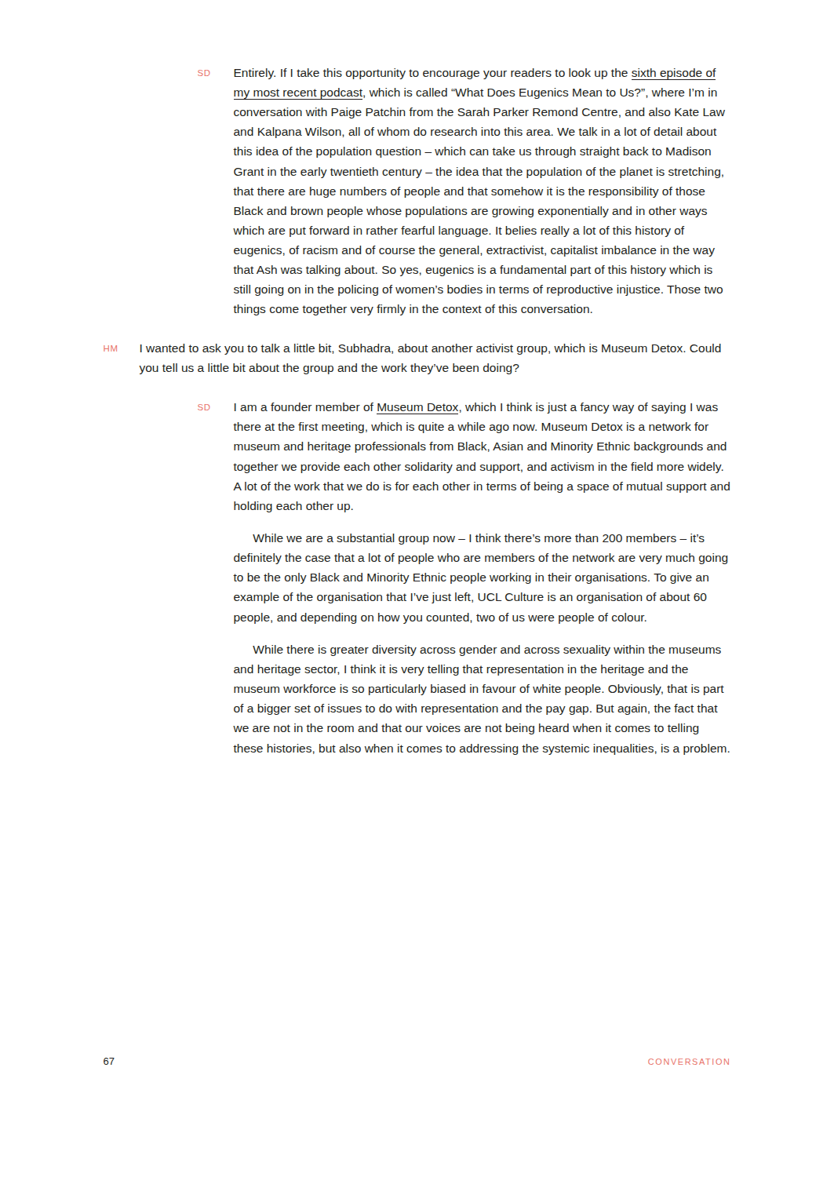SD
Entirely. If I take this opportunity to encourage your readers to look up the sixth episode of my most recent podcast, which is called “What Does Eugenics Mean to Us?”, where I’m in conversation with Paige Patchin from the Sarah Parker Remond Centre, and also Kate Law and Kalpana Wilson, all of whom do research into this area. We talk in a lot of detail about this idea of the population question – which can take us through straight back to Madison Grant in the early twentieth century – the idea that the population of the planet is stretching, that there are huge numbers of people and that somehow it is the responsibility of those Black and brown people whose populations are growing exponentially and in other ways which are put forward in rather fearful language. It belies really a lot of this history of eugenics, of racism and of course the general, extractivist, capitalist imbalance in the way that Ash was talking about. So yes, eugenics is a fundamental part of this history which is still going on in the policing of women’s bodies in terms of reproductive injustice. Those two things come together very firmly in the context of this conversation.
HM
I wanted to ask you to talk a little bit, Subhadra, about another activist group, which is Museum Detox. Could you tell us a little bit about the group and the work they’ve been doing?
SD
I am a founder member of Museum Detox, which I think is just a fancy way of saying I was there at the first meeting, which is quite a while ago now. Museum Detox is a network for museum and heritage professionals from Black, Asian and Minority Ethnic backgrounds and together we provide each other solidarity and support, and activism in the field more widely. A lot of the work that we do is for each other in terms of being a space of mutual support and holding each other up.
While we are a substantial group now – I think there’s more than 200 members – it’s definitely the case that a lot of people who are members of the network are very much going to be the only Black and Minority Ethnic people working in their organisations. To give an example of the organisation that I’ve just left, UCL Culture is an organisation of about 60 people, and depending on how you counted, two of us were people of colour.
While there is greater diversity across gender and across sexuality within the museums and heritage sector, I think it is very telling that representation in the heritage and the museum workforce is so particularly biased in favour of white people. Obviously, that is part of a bigger set of issues to do with representation and the pay gap. But again, the fact that we are not in the room and that our voices are not being heard when it comes to telling these histories, but also when it comes to addressing the systemic inequalities, is a problem.
67
Conversation